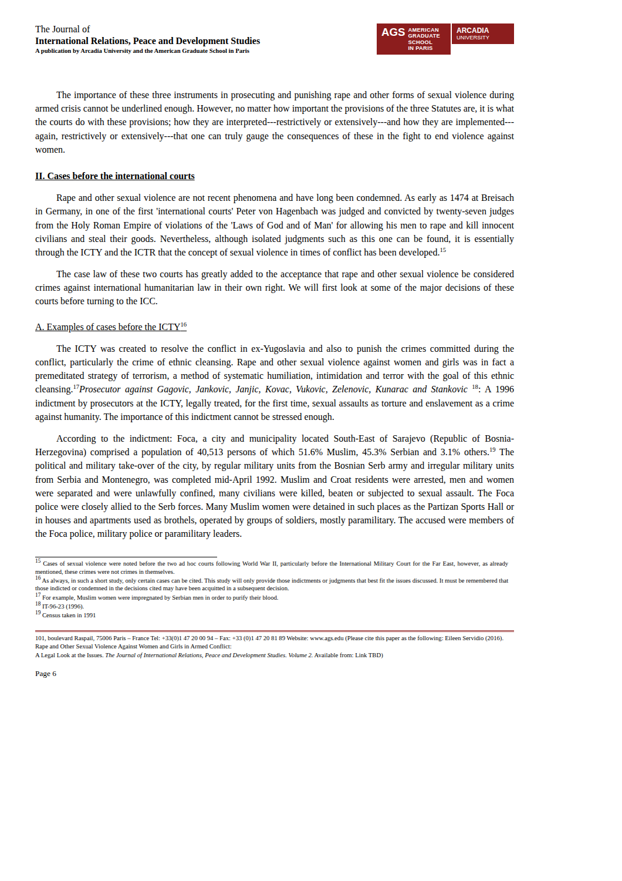The Journal of International Relations, Peace and Development Studies A publication by Arcadia University and the American Graduate School in Paris
AGS AMERICAN
GRADUATE SCHOOL
IN PARIS ARCADIA UNIVERSITY
The importance of these three instruments in prosecuting and punishing rape and other forms of sexual violence during armed crisis cannot be underlined enough. However, no matter how important the provisions of the three Statutes are, it is what the courts do with these provisions; how they are interpreted---restrictively or extensively---and how they are implemented---again, restrictively or extensively---that one can truly gauge the consequences of these in the fight to end violence against women.
II. Cases before the international courts
Rape and other sexual violence are not recent phenomena and have long been condemned. As early as 1474 at Breisach in Germany, in one of the first 'international courts' Peter von Hagenbach was judged and convicted by twenty-seven judges from the Holy Roman Empire of violations of the 'Laws of God and of Man' for allowing his men to rape and kill innocent civilians and steal their goods. Nevertheless, although isolated judgments such as this one can be found, it is essentially through the ICTY and the ICTR that the concept of sexual violence in times of conflict has been developed.15
The case law of these two courts has greatly added to the acceptance that rape and other sexual violence be considered crimes against international humanitarian law in their own right. We will first look at some of the major decisions of these courts before turning to the ICC.
A. Examples of cases before the ICTY16
The ICTY was created to resolve the conflict in ex-Yugoslavia and also to punish the crimes committed during the conflict, particularly the crime of ethnic cleansing. Rape and other sexual violence against women and girls was in fact a premeditated strategy of terrorism, a method of systematic humiliation, intimidation and terror with the goal of this ethnic cleansing.17Prosecutor against Gagovic, Jankovic, Janjic, Kovac, Vukovic, Zelenovic, Kunarac and Stankovic 18: A 1996 indictment by prosecutors at the ICTY, legally treated, for the first time, sexual assaults as torture and enslavement as a crime against humanity. The importance of this indictment cannot be stressed enough.
According to the indictment: Foca, a city and municipality located South-East of Sarajevo (Republic of Bosnia-Herzegovina) comprised a population of 40,513 persons of which 51.6% Muslim, 45.3% Serbian and 3.1% others.19 The political and military take-over of the city, by regular military units from the Bosnian Serb army and irregular military units from Serbia and Montenegro, was completed mid-April 1992. Muslim and Croat residents were arrested, men and women were separated and were unlawfully confined, many civilians were killed, beaten or subjected to sexual assault. The Foca police were closely allied to the Serb forces. Many Muslim women were detained in such places as the Partizan Sports Hall or in houses and apartments used as brothels, operated by groups of soldiers, mostly paramilitary. The accused were members of the Foca police, military police or paramilitary leaders.
15 Cases of sexual violence were noted before the two ad hoc courts following World War II, particularly before the International Military Court for the Far East, however, as already mentioned, these crimes were not crimes in themselves.
16 As always, in such a short study, only certain cases can be cited. This study will only provide those indictments or judgments that best fit the issues discussed. It must be remembered that those indicted or condemned in the decisions cited may have been acquitted in a subsequent decision.
17 For example, Muslim women were impregnated by Serbian men in order to purify their blood.
18 IT-96-23 (1996).
19 Census taken in 1991
101, boulevard Raspail, 75006 Paris – France Tel: +33(0)1 47 20 00 94 – Fax: +33 (0)1 47 20 81 89 Website: www.ags.edu (Please cite this paper as the following: Eileen Servidio (2016). Rape and Other Sexual Violence Against Women and Girls in Armed Conflict:
A Legal Look at the Issues. The Journal of International Relations, Peace and Development Studies. Volume 2. Available from: Link TBD)
Page 6